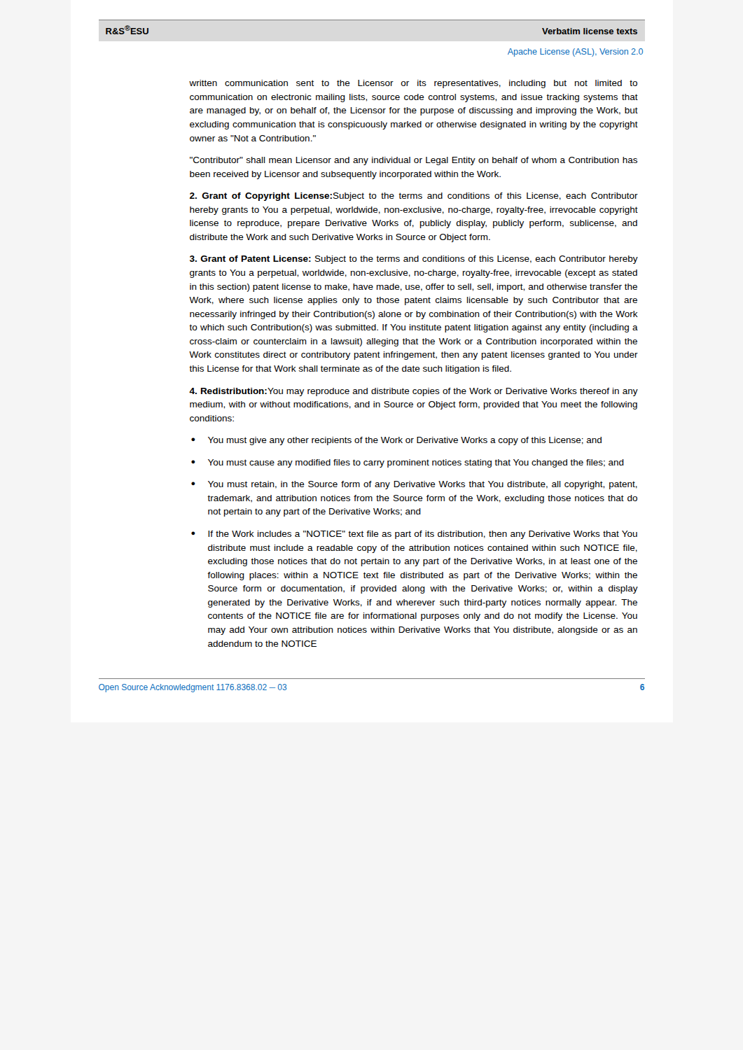R&S®ESU Verbatim license texts
Apache License (ASL), Version 2.0
written communication sent to the Licensor or its representatives, including but not limited to communication on electronic mailing lists, source code control systems, and issue tracking systems that are managed by, or on behalf of, the Licensor for the purpose of discussing and improving the Work, but excluding communication that is conspicuously marked or otherwise designated in writing by the copyright owner as "Not a Contribution."
"Contributor" shall mean Licensor and any individual or Legal Entity on behalf of whom a Contribution has been received by Licensor and subsequently incorporated within the Work.
2. Grant of Copyright License: Subject to the terms and conditions of this License, each Contributor hereby grants to You a perpetual, worldwide, non-exclusive, no-charge, royalty-free, irrevocable copyright license to reproduce, prepare Derivative Works of, publicly display, publicly perform, sublicense, and distribute the Work and such Derivative Works in Source or Object form.
3. Grant of Patent License: Subject to the terms and conditions of this License, each Contributor hereby grants to You a perpetual, worldwide, non-exclusive, no-charge, royalty-free, irrevocable (except as stated in this section) patent license to make, have made, use, offer to sell, sell, import, and otherwise transfer the Work, where such license applies only to those patent claims licensable by such Contributor that are necessarily infringed by their Contribution(s) alone or by combination of their Contribution(s) with the Work to which such Contribution(s) was submitted. If You institute patent litigation against any entity (including a cross-claim or counterclaim in a lawsuit) alleging that the Work or a Contribution incorporated within the Work constitutes direct or contributory patent infringement, then any patent licenses granted to You under this License for that Work shall terminate as of the date such litigation is filed.
4. Redistribution: You may reproduce and distribute copies of the Work or Derivative Works thereof in any medium, with or without modifications, and in Source or Object form, provided that You meet the following conditions:
You must give any other recipients of the Work or Derivative Works a copy of this License; and
You must cause any modified files to carry prominent notices stating that You changed the files; and
You must retain, in the Source form of any Derivative Works that You distribute, all copyright, patent, trademark, and attribution notices from the Source form of the Work, excluding those notices that do not pertain to any part of the Derivative Works; and
If the Work includes a "NOTICE" text file as part of its distribution, then any Derivative Works that You distribute must include a readable copy of the attribution notices contained within such NOTICE file, excluding those notices that do not pertain to any part of the Derivative Works, in at least one of the following places: within a NOTICE text file distributed as part of the Derivative Works; within the Source form or documentation, if provided along with the Derivative Works; or, within a display generated by the Derivative Works, if and wherever such third-party notices normally appear. The contents of the NOTICE file are for informational purposes only and do not modify the License. You may add Your own attribution notices within Derivative Works that You distribute, alongside or as an addendum to the NOTICE
Open Source Acknowledgment 1176.8368.02 ─ 03 6